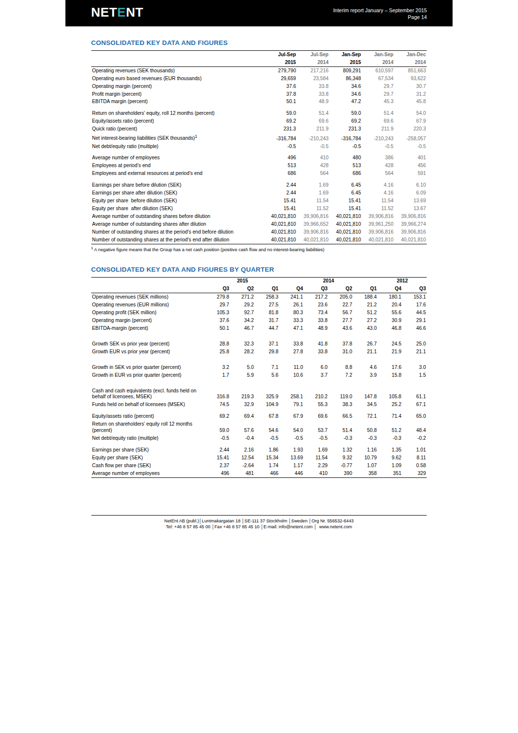NET ENT
Interim report January – September 2015
Page 14
CONSOLIDATED KEY DATA AND FIGURES
| | Jul-Sep | Jul-Sep | Jan-Sep | Jan-Sep | Jan-Dec |
| --- | --- | --- | --- | --- | --- |
| | 2015 | 2014 | 2015 | 2014 | 2014 |
| Operating revenues (SEK thousands) | 279,790 | 217,216 | 809,291 | 610,597 | 851,663 |
| Operating euro based revenues (EUR thousands) | 29,659 | 23,584 | 86,348 | 67,534 | 93,622 |
| Operating margin (percent) | 37.6 | 33.8 | 34.6 | 29.7 | 30.7 |
| Profit margin (percent) | 37.8 | 33.8 | 34.6 | 29.7 | 31.2 |
| EBITDA margin (percent) | 50.1 | 48.9 | 47.2 | 45.3 | 45.8 |
| Return on shareholders’ equity, roll 12 months (percent) | 59.0 | 51.4 | 59.0 | 51.4 | 54.0 |
| Equity/assets ratio (percent) | 69.2 | 69.6 | 69.2 | 69.6 | 67.9 |
| Quick ratio (percent) | 231.3 | 211.9 | 231.3 | 211.9 | 220.3 |
| Net interest-bearing liabilities (SEK thousands) 1 | -316,784 | -210,243 | -316,784 | -210,243 | -258,057 |
| Net debt/equity ratio (multiple) | -0.5 | -0.5 | -0.5 | -0.5 | -0.5 |
| Average number of employees | 496 | 410 | 480 | 386 | 401 |
| Employees at period’s end | 513 | 428 | 513 | 428 | 456 |
| Employees and external resources at period's end | 686 | 564 | 686 | 564 | 591 |
| Earnings per share before dilution (SEK) | 2.44 | 1.69 | 6.45 | 4.16 | 6.10 |
| Earnings per share after dilution (SEK) | 2.44 | 1.69 | 6.45 | 4.16 | 6.09 |
| Equity per share before dilution (SEK) | 15.41 | 11.54 | 15.41 | 11.54 | 13.69 |
| Equity per share after dilution (SEK) | 15.41 | 11.52 | 15.41 | 11.52 | 13.67 |
| Average number of outstanding shares before dilution | 40,021,810 | 39,906,816 | 40,021,810 | 39,906,816 | 39,906,816 |
| Average number of outstanding shares after dilution | 40,021,810 | 39,966,652 | 40,021,810 | 39,961,250 | 39,966,274 |
| Number of outstanding shares at the period's end before dilution | 40,021,810 | 39,906,816 | 40,021,810 | 39,906,816 | 39,906,816 |
| Number of outstanding shares at the period's end after dilution | 40,021,810 | 40,021,810 | 40,021,810 | 40,021,810 | 40,021,810 |
1 A negative figure means that the Group has a net cash position (positive cash flow and no interest-bearing liabilities)
CONSOLIDATED KEY DATA AND FIGURES BY QUARTER
| | 2015 | 2014 | 2012 |
| --- | --- | --- | --- |
| | Q3 | Q2 | Q1 | Q4 | Q3 | Q2 | Q1 | Q4 | Q3 |
| Operating revenues (SEK millions) | 279.8 | 271.2 | 258.3 | 241.1 | 217.2 | 205.0 | 188.4 | 180.1 | 153.1 |
| Operating revenues (EUR millions) | 29.7 | 29.2 | 27.5 | 26.1 | 23.6 | 22.7 | 21.2 | 20.4 | 17.6 |
| Operating profit (SEK million) | 105.3 | 92.7 | 81.8 | 80.3 | 73.4 | 56.7 | 51.2 | 55.6 | 44.5 |
| Operating margin (percent) | 37.6 | 34.2 | 31.7 | 33.3 | 33.8 | 27.7 | 27.2 | 30.9 | 29.1 |
| EBITDA-margin (percent) | 50.1 | 46.7 | 44.7 | 47.1 | 48.9 | 43.6 | 43.0 | 46.8 | 46.6 |
| Growth SEK vs prior year (percent) | 28.8 | 32.3 | 37.1 | 33.8 | 41.8 | 37.8 | 26.7 | 24.5 | 25.0 |
| Growth EUR vs prior year (percent) | 25.8 | 28.2 | 29.8 | 27.8 | 33.8 | 31.0 | 21.1 | 21.9 | 21.1 |
| Growth in SEK vs prior quarter (percent) | 3.2 | 5.0 | 7.1 | 11.0 | 6.0 | 8.8 | 4.6 | 17.6 | 3.0 |
| Growth in EUR vs prior quarter (percent) | 1.7 | 5.9 | 5.6 | 10.6 | 3.7 | 7.2 | 3.9 | 15.8 | 1.5 |
| Cash and cash equivalents (excl. funds held on behalf of licensees, MSEK) | 316.8 | 219.3 | 325.9 | 258.1 | 210.2 | 119.0 | 147.8 | 105.8 | 61.1 |
| Funds held on behalf of licensees (MSEK) | 74.5 | 32.9 | 104.9 | 79.1 | 55.3 | 38.3 | 34.5 | 25.2 | 67.1 |
| Equity/assets ratio (percent) | 69.2 | 69.4 | 67.8 | 67.9 | 69.6 | 66.5 | 72.1 | 71.4 | 65.0 |
| Return on shareholders’ equity roll 12 months (percent) | 59.0 | 57.6 | 54.6 | 54.0 | 53.7 | 51.4 | 50.8 | 51.2 | 48.4 |
| Net debt/equity ratio (multiple) | -0.5 | -0.4 | -0.5 | -0.5 | -0.5 | -0.3 | -0.3 | -0.3 | -0.2 |
| Earnings per share (SEK) | 2.44 | 2.16 | 1.86 | 1.93 | 1.69 | 1.32 | 1.16 | 1.35 | 1.01 |
| Equity per share (SEK) | 15.41 | 12.54 | 15.34 | 13.69 | 11.54 | 9.32 | 10.79 | 9.62 | 8.11 |
| Cash flow per share (SEK) | 2.37 | -2.64 | 1.74 | 1.17 | 2.29 | -0.77 | 1.07 | 1.09 | 0.58 |
| Average number of employees | 496 | 481 | 466 | 446 | 410 | 390 | 358 | 351 | 329 |
NetEnt AB (publ.)│Luntmakargatan 18 │SE-111 37 Stockholm │Sweden │Org Nr. 556532-6443
Tel: +46 8 57 85 45 00 │Fax +46 8 57 85 45 10 │E-mail: info@netent.com │ www.netent.com